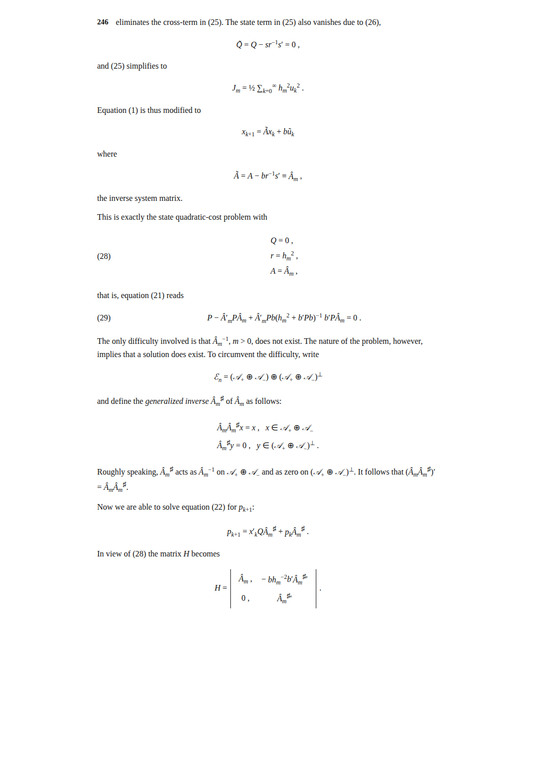246eliminates the cross-term in (25). The state term in (25) also vanishes due to (26),
Q̃ = Q − sr−1s′ = 0 ,
and (25) simplifies to
Jm = ½ ∑k=0∞ hm2uk2 .
Equation (1) is thus modified to
xk+1 = Ãxk + bũk
where
Ã = A − br−1s′ ≡ Âm ,
the inverse system matrix.
This is exactly the state quadratic-cost problem with
(28)
Q = 0 ,
r = hm2 ,
A = Âm ,
that is, equation (21) reads
(29)
P − Â′mPÂm + Â′mPb(hm2 + b′Pb)−1 b′PÂm = 0 .
The only difficulty involved is that Âm−1, m > 0, does not exist. The nature of the problem, however, implies that a solution does exist. To circumvent the difficulty, write
ℰn = (𝒜+ ⊕ 𝒜−) ⊕ (𝒜+ ⊕ 𝒜−)⊥
and define the generalized inverse Âm♯ of Âm as follows:
Âm Âm♯x = x , x ∈ 𝒜+ ⊕ 𝒜−
Âm♯y = 0 , y ∈ (𝒜+ ⊕ 𝒜−)⊥ .
Roughly speaking, Âm♯ acts as Âm−1 on 𝒜+ ⊕ 𝒜− and as zero on (𝒜+ ⊕ 𝒜−)⊥. It follows that (Âm Âm♯)′ = Âm Âm♯.
Now we are able to solve equation (22) for pk+1:
pk+1 = x′kQÂm♯ + pk Âm♯ .
In view of (28) the matrix H becomes
H =
| Â m , | − bh m −2 b ′ Â m ♯ ′ |
| 0 , | Â m ♯ ′ |
.